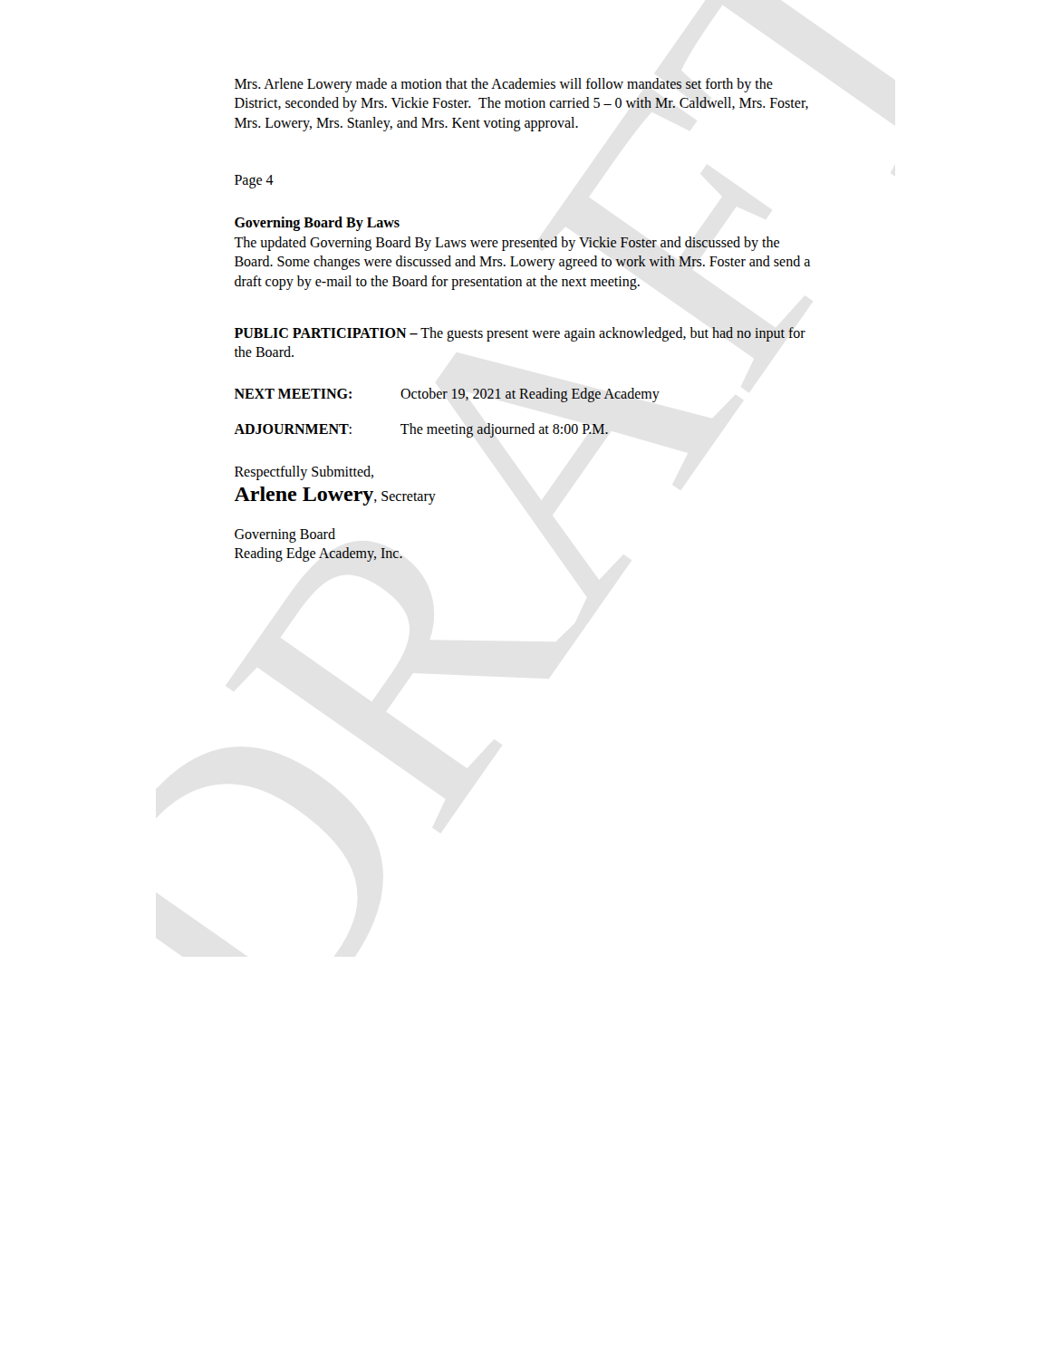DRAFT
Mrs. Arlene Lowery made a motion that the Academies will follow mandates set forth by the District, seconded by Mrs. Vickie Foster. The motion carried 5 – 0 with Mr. Caldwell, Mrs. Foster, Mrs. Lowery, Mrs. Stanley, and Mrs. Kent voting approval.
Page 4
Governing Board By Laws
The updated Governing Board By Laws were presented by Vickie Foster and discussed by the Board. Some changes were discussed and Mrs. Lowery agreed to work with Mrs. Foster and send a draft copy by e-mail to the Board for presentation at the next meeting.
PUBLIC PARTICIPATION – The guests present were again acknowledged, but had no input for the Board.
NEXT MEETING: October 19, 2021 at Reading Edge Academy
ADJOURNMENT: The meeting adjourned at 8:00 P.M.
Respectfully Submitted,
Arlene Lowery, Secretary
Governing Board
Reading Edge Academy, Inc.